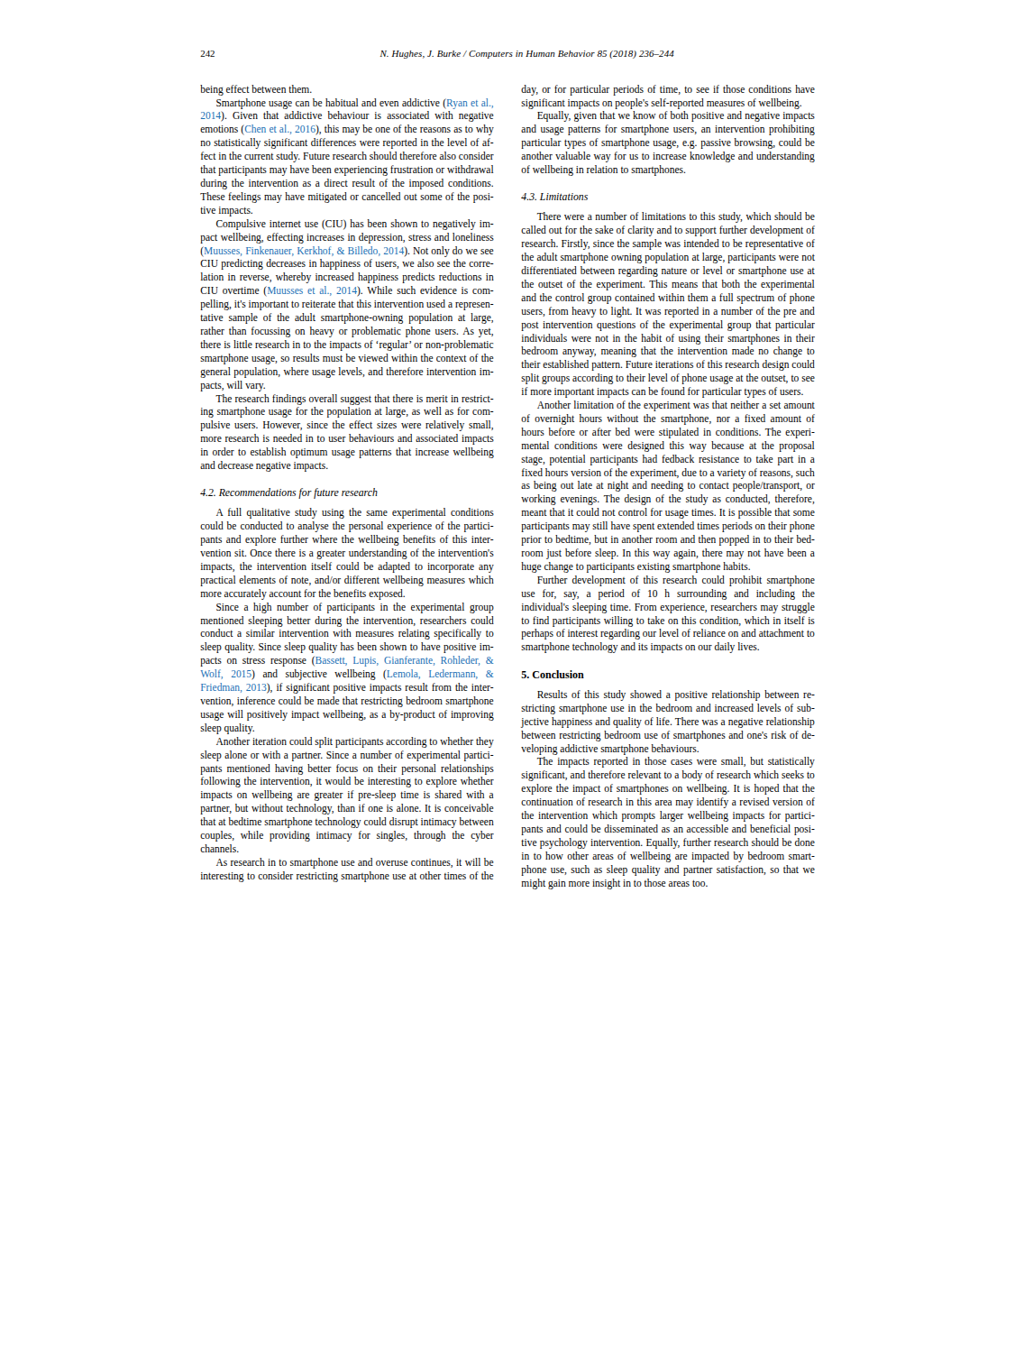242
N. Hughes, J. Burke / Computers in Human Behavior 85 (2018) 236–244
being effect between them.
Smartphone usage can be habitual and even addictive (Ryan et al., 2014). Given that addictive behaviour is associated with negative emotions (Chen et al., 2016), this may be one of the reasons as to why no statistically significant differences were reported in the level of affect in the current study. Future research should therefore also consider that participants may have been experiencing frustration or withdrawal during the intervention as a direct result of the imposed conditions. These feelings may have mitigated or cancelled out some of the positive impacts.
Compulsive internet use (CIU) has been shown to negatively impact wellbeing, effecting increases in depression, stress and loneliness (Muusses, Finkenauer, Kerkhof, & Billedo, 2014). Not only do we see CIU predicting decreases in happiness of users, we also see the correlation in reverse, whereby increased happiness predicts reductions in CIU overtime (Muusses et al., 2014). While such evidence is compelling, it's important to reiterate that this intervention used a representative sample of the adult smartphone-owning population at large, rather than focussing on heavy or problematic phone users. As yet, there is little research in to the impacts of ‘regular’ or non-problematic smartphone usage, so results must be viewed within the context of the general population, where usage levels, and therefore intervention impacts, will vary.
The research findings overall suggest that there is merit in restricting smartphone usage for the population at large, as well as for compulsive users. However, since the effect sizes were relatively small, more research is needed in to user behaviours and associated impacts in order to establish optimum usage patterns that increase wellbeing and decrease negative impacts.
4.2. Recommendations for future research
A full qualitative study using the same experimental conditions could be conducted to analyse the personal experience of the participants and explore further where the wellbeing benefits of this intervention sit. Once there is a greater understanding of the intervention's impacts, the intervention itself could be adapted to incorporate any practical elements of note, and/or different wellbeing measures which more accurately account for the benefits exposed.
Since a high number of participants in the experimental group mentioned sleeping better during the intervention, researchers could conduct a similar intervention with measures relating specifically to sleep quality. Since sleep quality has been shown to have positive impacts on stress response (Bassett, Lupis, Gianferante, Rohleder, & Wolf, 2015) and subjective wellbeing (Lemola, Ledermann, & Friedman, 2013), if significant positive impacts result from the intervention, inference could be made that restricting bedroom smartphone usage will positively impact wellbeing, as a by-product of improving sleep quality.
Another iteration could split participants according to whether they sleep alone or with a partner. Since a number of experimental participants mentioned having better focus on their personal relationships following the intervention, it would be interesting to explore whether impacts on wellbeing are greater if pre-sleep time is shared with a partner, but without technology, than if one is alone. It is conceivable that at bedtime smartphone technology could disrupt intimacy between couples, while providing intimacy for singles, through the cyber channels.
As research in to smartphone use and overuse continues, it will be interesting to consider restricting smartphone use at other times of the day, or for particular periods of time, to see if those conditions have significant impacts on people's self-reported measures of wellbeing.
Equally, given that we know of both positive and negative impacts and usage patterns for smartphone users, an intervention prohibiting particular types of smartphone usage, e.g. passive browsing, could be another valuable way for us to increase knowledge and understanding of wellbeing in relation to smartphones.
4.3. Limitations
There were a number of limitations to this study, which should be called out for the sake of clarity and to support further development of research. Firstly, since the sample was intended to be representative of the adult smartphone owning population at large, participants were not differentiated between regarding nature or level or smartphone use at the outset of the experiment. This means that both the experimental and the control group contained within them a full spectrum of phone users, from heavy to light. It was reported in a number of the pre and post intervention questions of the experimental group that particular individuals were not in the habit of using their smartphones in their bedroom anyway, meaning that the intervention made no change to their established pattern. Future iterations of this research design could split groups according to their level of phone usage at the outset, to see if more important impacts can be found for particular types of users.
Another limitation of the experiment was that neither a set amount of overnight hours without the smartphone, nor a fixed amount of hours before or after bed were stipulated in conditions. The experimental conditions were designed this way because at the proposal stage, potential participants had fedback resistance to take part in a fixed hours version of the experiment, due to a variety of reasons, such as being out late at night and needing to contact people/transport, or working evenings. The design of the study as conducted, therefore, meant that it could not control for usage times. It is possible that some participants may still have spent extended times periods on their phone prior to bedtime, but in another room and then popped in to their bedroom just before sleep. In this way again, there may not have been a huge change to participants existing smartphone habits.
Further development of this research could prohibit smartphone use for, say, a period of 10 h surrounding and including the individual's sleeping time. From experience, researchers may struggle to find participants willing to take on this condition, which in itself is perhaps of interest regarding our level of reliance on and attachment to smartphone technology and its impacts on our daily lives.
5. Conclusion
Results of this study showed a positive relationship between restricting smartphone use in the bedroom and increased levels of subjective happiness and quality of life. There was a negative relationship between restricting bedroom use of smartphones and one's risk of developing addictive smartphone behaviours.
The impacts reported in those cases were small, but statistically significant, and therefore relevant to a body of research which seeks to explore the impact of smartphones on wellbeing. It is hoped that the continuation of research in this area may identify a revised version of the intervention which prompts larger wellbeing impacts for participants and could be disseminated as an accessible and beneficial positive psychology intervention. Equally, further research should be done in to how other areas of wellbeing are impacted by bedroom smartphone use, such as sleep quality and partner satisfaction, so that we might gain more insight in to those areas too.